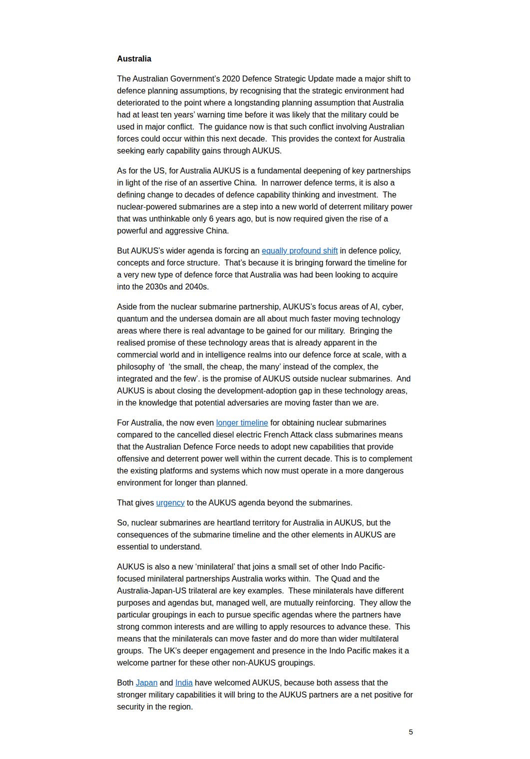Australia
The Australian Government’s 2020 Defence Strategic Update made a major shift to defence planning assumptions, by recognising that the strategic environment had deteriorated to the point where a longstanding planning assumption that Australia had at least ten years’ warning time before it was likely that the military could be used in major conflict. The guidance now is that such conflict involving Australian forces could occur within this next decade. This provides the context for Australia seeking early capability gains through AUKUS.
As for the US, for Australia AUKUS is a fundamental deepening of key partnerships in light of the rise of an assertive China. In narrower defence terms, it is also a defining change to decades of defence capability thinking and investment. The nuclear-powered submarines are a step into a new world of deterrent military power that was unthinkable only 6 years ago, but is now required given the rise of a powerful and aggressive China.
But AUKUS’s wider agenda is forcing an equally profound shift in defence policy, concepts and force structure. That’s because it is bringing forward the timeline for a very new type of defence force that Australia was had been looking to acquire into the 2030s and 2040s.
Aside from the nuclear submarine partnership, AUKUS’s focus areas of AI, cyber, quantum and the undersea domain are all about much faster moving technology areas where there is real advantage to be gained for our military. Bringing the realised promise of these technology areas that is already apparent in the commercial world and in intelligence realms into our defence force at scale, with a philosophy of ‘the small, the cheap, the many’ instead of the complex, the integrated and the few’. is the promise of AUKUS outside nuclear submarines. And AUKUS is about closing the development-adoption gap in these technology areas, in the knowledge that potential adversaries are moving faster than we are.
For Australia, the now even longer timeline for obtaining nuclear submarines compared to the cancelled diesel electric French Attack class submarines means that the Australian Defence Force needs to adopt new capabilities that provide offensive and deterrent power well within the current decade. This is to complement the existing platforms and systems which now must operate in a more dangerous environment for longer than planned.
That gives urgency to the AUKUS agenda beyond the submarines.
So, nuclear submarines are heartland territory for Australia in AUKUS, but the consequences of the submarine timeline and the other elements in AUKUS are essential to understand.
AUKUS is also a new ‘minilateral’ that joins a small set of other Indo Pacific-focused minilateral partnerships Australia works within. The Quad and the Australia-Japan-US trilateral are key examples. These minilaterals have different purposes and agendas but, managed well, are mutually reinforcing. They allow the particular groupings in each to pursue specific agendas where the partners have strong common interests and are willing to apply resources to advance these. This means that the minilaterals can move faster and do more than wider multilateral groups. The UK’s deeper engagement and presence in the Indo Pacific makes it a welcome partner for these other non-AUKUS groupings.
Both Japan and India have welcomed AUKUS, because both assess that the stronger military capabilities it will bring to the AUKUS partners are a net positive for security in the region.
5